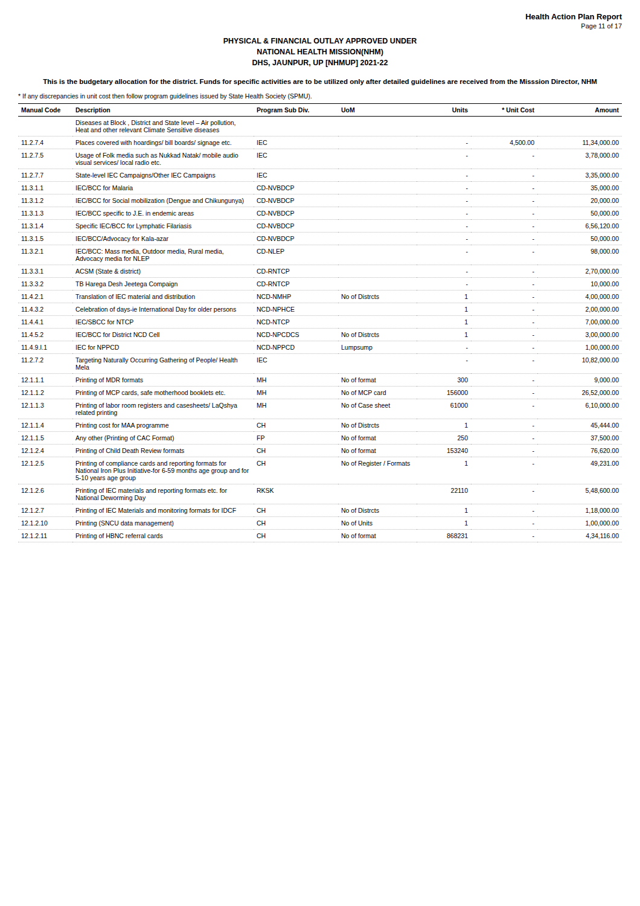Health Action Plan Report
Page 11 of 17
PHYSICAL & FINANCIAL OUTLAY APPROVED UNDER
NATIONAL HEALTH MISSION(NHM)
DHS, JAUNPUR, UP [NHMUP] 2021-22
This is the budgetary allocation for the district. Funds for specific activities are to be utilized only after detailed guidelines are received from the Misssion Director, NHM
* If any discrepancies in unit cost then follow program guidelines issued by State Health Society (SPMU).
| Manual Code | Description | Program Sub Div. | UoM | Units | * Unit Cost | Amount |
| --- | --- | --- | --- | --- | --- | --- |
| | Diseases at Block , District and State level – Air pollution, Heat and other relevant Climate Sensitive diseases | | | | | |
| 11.2.7.4 | Places covered with hoardings/ bill boards/ signage etc. | IEC | | - | 4,500.00 | 11,34,000.00 |
| 11.2.7.5 | Usage of Folk media such as Nukkad Natak/ mobile audio visual services/ local radio etc. | IEC | | - | - | 3,78,000.00 |
| 11.2.7.7 | State-level IEC Campaigns/Other IEC Campaigns | IEC | | - | - | 3,35,000.00 |
| 11.3.1.1 | IEC/BCC for Malaria | CD-NVBDCP | | - | - | 35,000.00 |
| 11.3.1.2 | IEC/BCC for Social mobilization (Dengue and Chikungunya) | CD-NVBDCP | | - | - | 20,000.00 |
| 11.3.1.3 | IEC/BCC specific to J.E. in endemic areas | CD-NVBDCP | | - | - | 50,000.00 |
| 11.3.1.4 | Specific IEC/BCC for Lymphatic Filariasis | CD-NVBDCP | | - | - | 6,56,120.00 |
| 11.3.1.5 | IEC/BCC/Advocacy for Kala-azar | CD-NVBDCP | | - | - | 50,000.00 |
| 11.3.2.1 | IEC/BCC: Mass media, Outdoor media, Rural media, Advocacy media for NLEP | CD-NLEP | | - | - | 98,000.00 |
| 11.3.3.1 | ACSM (State & district) | CD-RNTCP | | - | - | 2,70,000.00 |
| 11.3.3.2 | TB Harega Desh Jeetega Compaign | CD-RNTCP | | - | - | 10,000.00 |
| 11.4.2.1 | Translation of IEC material and distribution | NCD-NMHP | No of Distrcts | 1 | - | 4,00,000.00 |
| 11.4.3.2 | Celebration of days-ie International Day for older persons | NCD-NPHCE | | 1 | - | 2,00,000.00 |
| 11.4.4.1 | IEC/SBCC for NTCP | NCD-NTCP | | 1 | - | 7,00,000.00 |
| 11.4.5.2 | IEC/BCC for District NCD Cell | NCD-NPCDCS | No of Distrcts | 1 | - | 3,00,000.00 |
| 11.4.9.I.1 | IEC for NPPCD | NCD-NPPCD | Lumpsump | - | - | 1,00,000.00 |
| 11.2.7.2 | Targeting Naturally Occurring Gathering of People/ Health Mela | IEC | | - | - | 10,82,000.00 |
| 12.1.1.1 | Printing of MDR formats | MH | No of format | 300 | - | 9,000.00 |
| 12.1.1.2 | Printing of MCP cards, safe motherhood booklets etc. | MH | No of MCP card | 156000 | - | 26,52,000.00 |
| 12.1.1.3 | Printing of labor room registers and casesheets/ LaQshya related printing | MH | No of Case sheet | 61000 | - | 6,10,000.00 |
| 12.1.1.4 | Printing cost for MAA programme | CH | No of Distrcts | 1 | - | 45,444.00 |
| 12.1.1.5 | Any other (Printing of CAC Format) | FP | No of format | 250 | - | 37,500.00 |
| 12.1.2.4 | Printing of Child Death Review formats | CH | No of format | 153240 | - | 76,620.00 |
| 12.1.2.5 | Printing of compliance cards and reporting formats for National Iron Plus Initiative-for 6-59 months age group and for 5-10 years age group | CH | No of Register / Formats | 1 | - | 49,231.00 |
| 12.1.2.6 | Printing of IEC materials and reporting formats etc. for National Deworming Day | RKSK | | 22110 | - | 5,48,600.00 |
| 12.1.2.7 | Printing of IEC Materials and monitoring formats for IDCF | CH | No of Distrcts | 1 | - | 1,18,000.00 |
| 12.1.2.10 | Printing (SNCU data management) | CH | No of Units | 1 | - | 1,00,000.00 |
| 12.1.2.11 | Printing of HBNC referral cards | CH | No of format | 868231 | - | 4,34,116.00 |